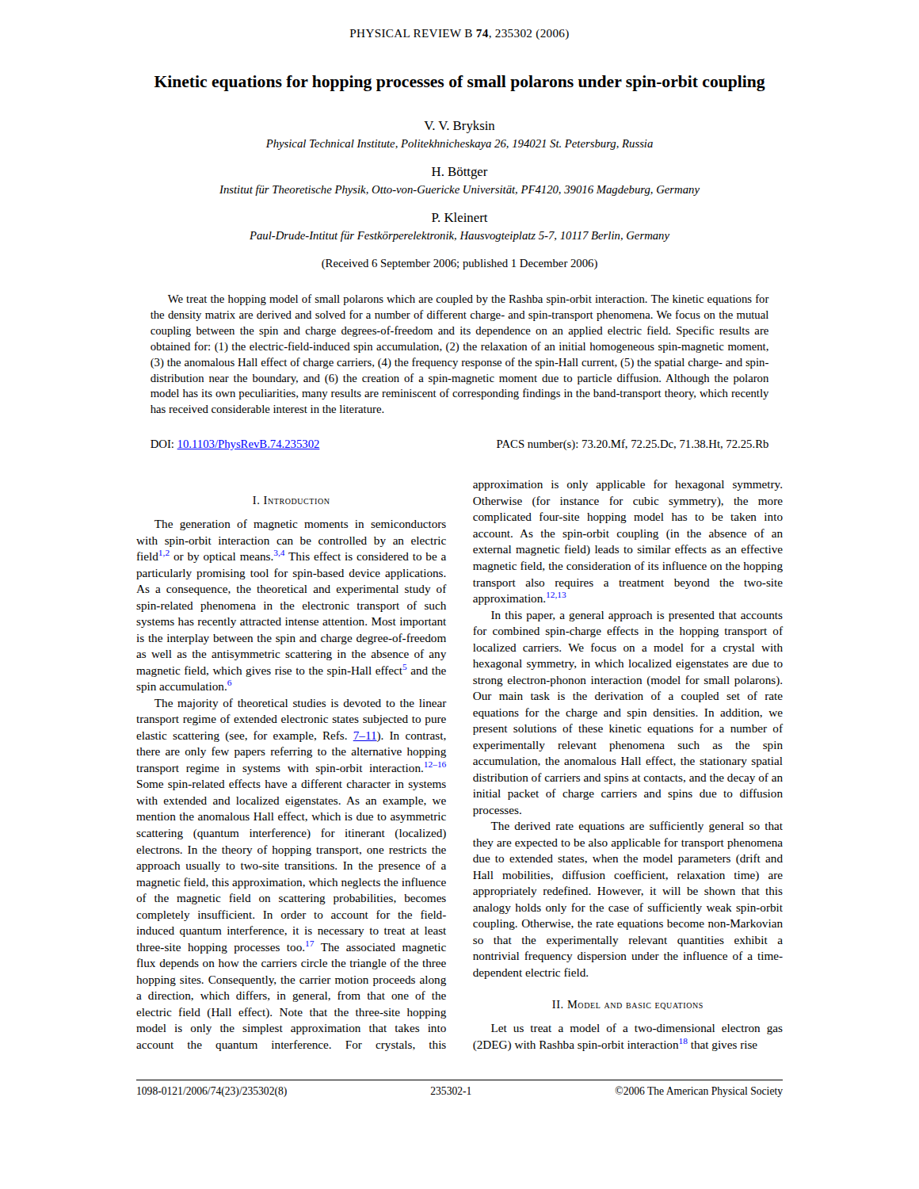PHYSICAL REVIEW B 74, 235302 (2006)
Kinetic equations for hopping processes of small polarons under spin-orbit coupling
V. V. Bryksin
Physical Technical Institute, Politekhnicheskaya 26, 194021 St. Petersburg, Russia
H. Böttger
Institut für Theoretische Physik, Otto-von-Guericke Universität, PF4120, 39016 Magdeburg, Germany
P. Kleinert
Paul-Drude-Intitut für Festkörperelektronik, Hausvogteiplatz 5-7, 10117 Berlin, Germany
(Received 6 September 2006; published 1 December 2006)
We treat the hopping model of small polarons which are coupled by the Rashba spin-orbit interaction. The kinetic equations for the density matrix are derived and solved for a number of different charge- and spin-transport phenomena. We focus on the mutual coupling between the spin and charge degrees-of-freedom and its dependence on an applied electric field. Specific results are obtained for: (1) the electric-field-induced spin accumulation, (2) the relaxation of an initial homogeneous spin-magnetic moment, (3) the anomalous Hall effect of charge carriers, (4) the frequency response of the spin-Hall current, (5) the spatial charge- and spin-distribution near the boundary, and (6) the creation of a spin-magnetic moment due to particle diffusion. Although the polaron model has its own peculiarities, many results are reminiscent of corresponding findings in the band-transport theory, which recently has received considerable interest in the literature.
DOI: 10.1103/PhysRevB.74.235302 PACS number(s): 73.20.Mf, 72.25.Dc, 71.38.Ht, 72.25.Rb
I. Introduction
The generation of magnetic moments in semiconductors with spin-orbit interaction can be controlled by an electric field1,2 or by optical means.3,4 This effect is considered to be a particularly promising tool for spin-based device applications. As a consequence, the theoretical and experimental study of spin-related phenomena in the electronic transport of such systems has recently attracted intense attention. Most important is the interplay between the spin and charge degree-of-freedom as well as the antisymmetric scattering in the absence of any magnetic field, which gives rise to the spin-Hall effect5 and the spin accumulation.6
The majority of theoretical studies is devoted to the linear transport regime of extended electronic states subjected to pure elastic scattering (see, for example, Refs. 7–11). In contrast, there are only few papers referring to the alternative hopping transport regime in systems with spin-orbit interaction.12–16 Some spin-related effects have a different character in systems with extended and localized eigenstates. As an example, we mention the anomalous Hall effect, which is due to asymmetric scattering (quantum interference) for itinerant (localized) electrons. In the theory of hopping transport, one restricts the approach usually to two-site transitions. In the presence of a magnetic field, this approximation, which neglects the influence of the magnetic field on scattering probabilities, becomes completely insufficient. In order to account for the field-induced quantum interference, it is necessary to treat at least three-site hopping processes too.17 The associated magnetic flux depends on how the carriers circle the triangle of the three hopping sites. Consequently, the carrier motion proceeds along a direction, which differs, in general, from that one of the electric field (Hall effect). Note that the three-site hopping model is only the simplest approximation that takes into account the quantum interference. For crystals, this approximation is only applicable for hexagonal symmetry. Otherwise (for instance for cubic symmetry), the more complicated four-site hopping model has to be taken into account. As the spin-orbit coupling (in the absence of an external magnetic field) leads to similar effects as an effective magnetic field, the consideration of its influence on the hopping transport also requires a treatment beyond the two-site approximation.12,13
In this paper, a general approach is presented that accounts for combined spin-charge effects in the hopping transport of localized carriers. We focus on a model for a crystal with hexagonal symmetry, in which localized eigenstates are due to strong electron-phonon interaction (model for small polarons). Our main task is the derivation of a coupled set of rate equations for the charge and spin densities. In addition, we present solutions of these kinetic equations for a number of experimentally relevant phenomena such as the spin accumulation, the anomalous Hall effect, the stationary spatial distribution of carriers and spins at contacts, and the decay of an initial packet of charge carriers and spins due to diffusion processes.
The derived rate equations are sufficiently general so that they are expected to be also applicable for transport phenomena due to extended states, when the model parameters (drift and Hall mobilities, diffusion coefficient, relaxation time) are appropriately redefined. However, it will be shown that this analogy holds only for the case of sufficiently weak spin-orbit coupling. Otherwise, the rate equations become non-Markovian so that the experimentally relevant quantities exhibit a nontrivial frequency dispersion under the influence of a time-dependent electric field.
II. Model and basic equations
Let us treat a model of a two-dimensional electron gas (2DEG) with Rashba spin-orbit interaction18 that gives rise
1098-0121/2006/74(23)/235302(8) 235302-1 ©2006 The American Physical Society